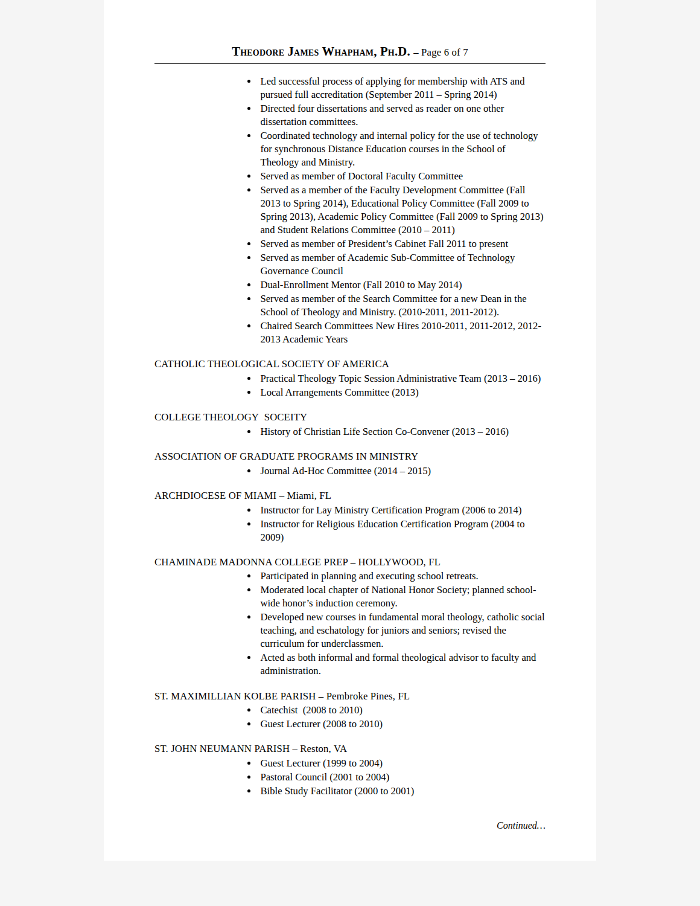Theodore James Whapham, Ph.D. – Page 6 of 7
Led successful process of applying for membership with ATS and pursued full accreditation (September 2011 – Spring 2014)
Directed four dissertations and served as reader on one other dissertation committees.
Coordinated technology and internal policy for the use of technology for synchronous Distance Education courses in the School of Theology and Ministry.
Served as member of Doctoral Faculty Committee
Served as a member of the Faculty Development Committee (Fall 2013 to Spring 2014), Educational Policy Committee (Fall 2009 to Spring 2013), Academic Policy Committee (Fall 2009 to Spring 2013) and Student Relations Committee (2010 – 2011)
Served as member of President’s Cabinet Fall 2011 to present
Served as member of Academic Sub-Committee of Technology Governance Council
Dual-Enrollment Mentor (Fall 2010 to May 2014)
Served as member of the Search Committee for a new Dean in the School of Theology and Ministry. (2010-2011, 2011-2012).
Chaired Search Committees New Hires 2010-2011, 2011-2012, 2012-2013 Academic Years
Catholic Theological Society of America
Practical Theology Topic Session Administrative Team (2013 – 2016)
Local Arrangements Committee (2013)
College Theology Soceity
History of Christian Life Section Co-Convener (2013 – 2016)
Association of Graduate Programs in Ministry
Journal Ad-Hoc Committee (2014 – 2015)
Archdiocese of Miami – Miami, FL
Instructor for Lay Ministry Certification Program (2006 to 2014)
Instructor for Religious Education Certification Program (2004 to 2009)
Chaminade Madonna College Prep – Hollywood, FL
Participated in planning and executing school retreats.
Moderated local chapter of National Honor Society; planned school-wide honor’s induction ceremony.
Developed new courses in fundamental moral theology, catholic social teaching, and eschatology for juniors and seniors; revised the curriculum for underclassmen.
Acted as both informal and formal theological advisor to faculty and administration.
St. Maximillian Kolbe Parish – Pembroke Pines, FL
Catechist (2008 to 2010)
Guest Lecturer (2008 to 2010)
St. John Neumann Parish – Reston, VA
Guest Lecturer (1999 to 2004)
Pastoral Council (2001 to 2004)
Bible Study Facilitator (2000 to 2001)
Continued…